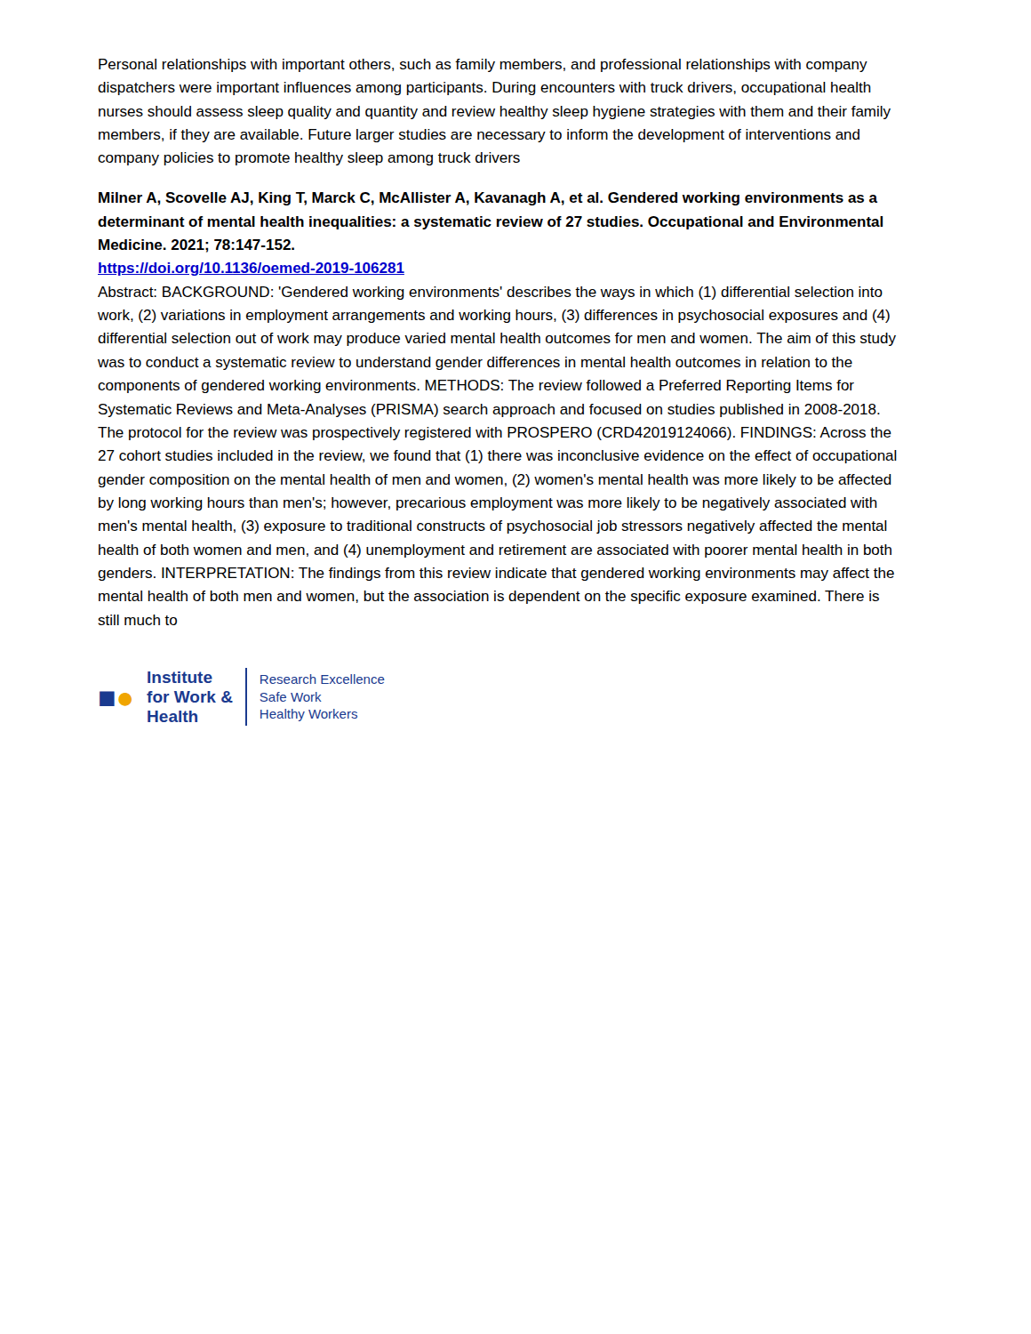Personal relationships with important others, such as family members, and professional relationships with company dispatchers were important influences among participants. During encounters with truck drivers, occupational health nurses should assess sleep quality and quantity and review healthy sleep hygiene strategies with them and their family members, if they are available. Future larger studies are necessary to inform the development of interventions and company policies to promote healthy sleep among truck drivers
Milner A, Scovelle AJ, King T, Marck C, McAllister A, Kavanagh A, et al. Gendered working environments as a determinant of mental health inequalities: a systematic review of 27 studies. Occupational and Environmental Medicine. 2021; 78:147-152.
https://doi.org/10.1136/oemed-2019-106281
Abstract: BACKGROUND: 'Gendered working environments' describes the ways in which (1) differential selection into work, (2) variations in employment arrangements and working hours, (3) differences in psychosocial exposures and (4) differential selection out of work may produce varied mental health outcomes for men and women. The aim of this study was to conduct a systematic review to understand gender differences in mental health outcomes in relation to the components of gendered working environments. METHODS: The review followed a Preferred Reporting Items for Systematic Reviews and Meta-Analyses (PRISMA) search approach and focused on studies published in 2008-2018. The protocol for the review was prospectively registered with PROSPERO (CRD42019124066). FINDINGS: Across the 27 cohort studies included in the review, we found that (1) there was inconclusive evidence on the effect of occupational gender composition on the mental health of men and women, (2) women's mental health was more likely to be affected by long working hours than men's; however, precarious employment was more likely to be negatively associated with men's mental health, (3) exposure to traditional constructs of psychosocial job stressors negatively affected the mental health of both women and men, and (4) unemployment and retirement are associated with poorer mental health in both genders. INTERPRETATION: The findings from this review indicate that gendered working environments may affect the mental health of both men and women, but the association is dependent on the specific exposure examined. There is still much to
■●
Institute
for Work &
Health
Research Excellence
Safe Work
Healthy Workers